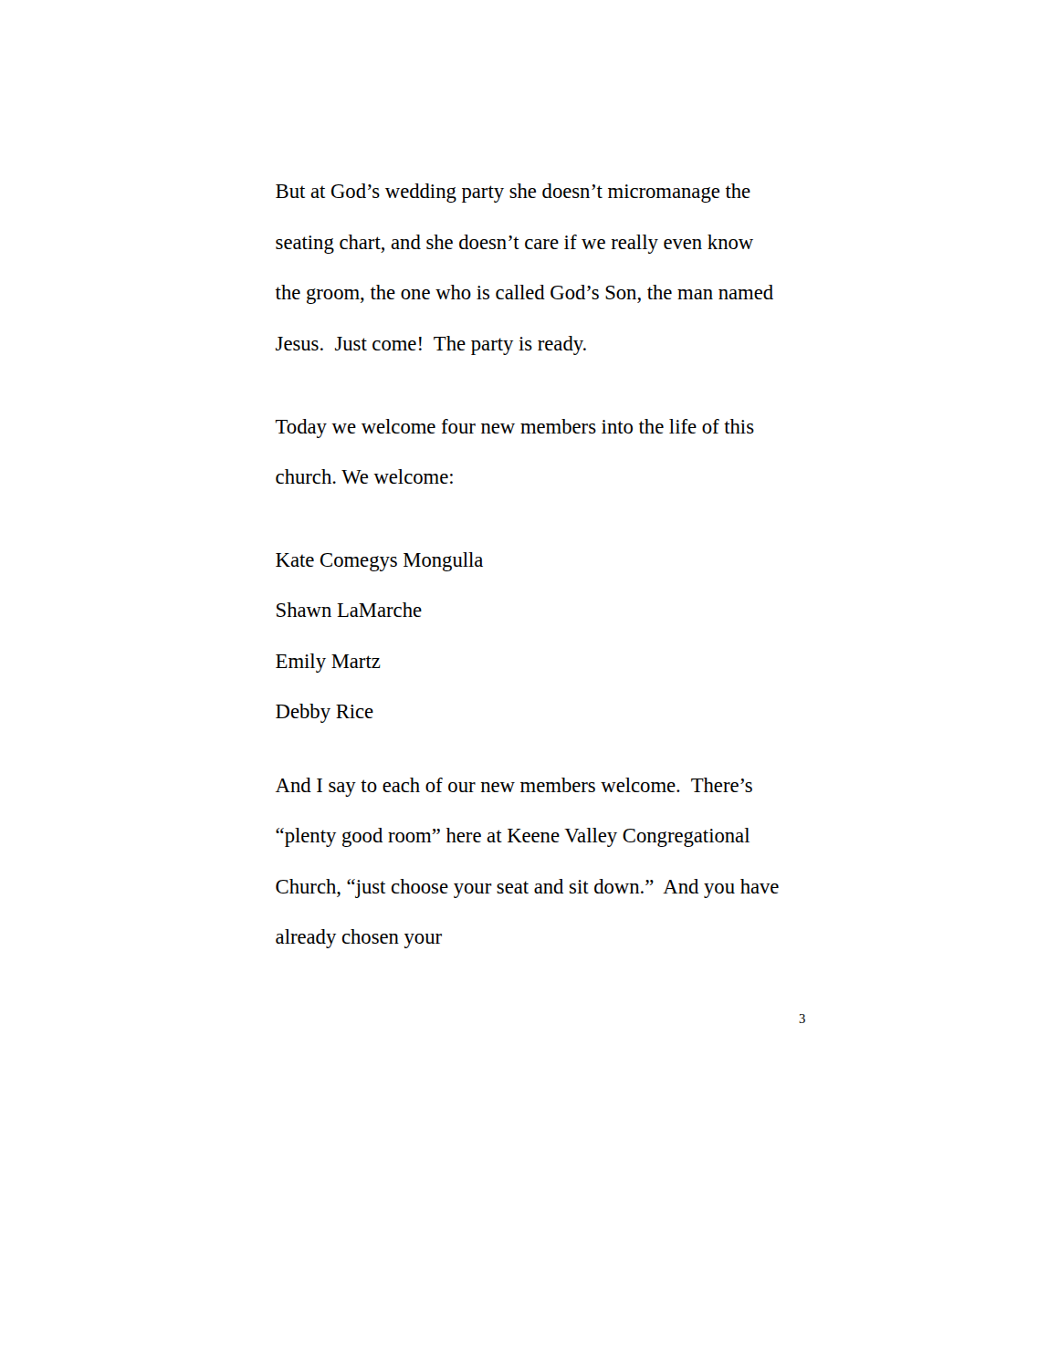But at God’s wedding party she doesn’t micromanage the seating chart, and she doesn’t care if we really even know the groom, the one who is called God’s Son, the man named Jesus. Just come! The party is ready.
Today we welcome four new members into the life of this church. We welcome:
Kate Comegys Mongulla
Shawn LaMarche
Emily Martz
Debby Rice
And I say to each of our new members welcome. There’s “plenty good room” here at Keene Valley Congregational Church, “just choose your seat and sit down.” And you have already chosen your
3